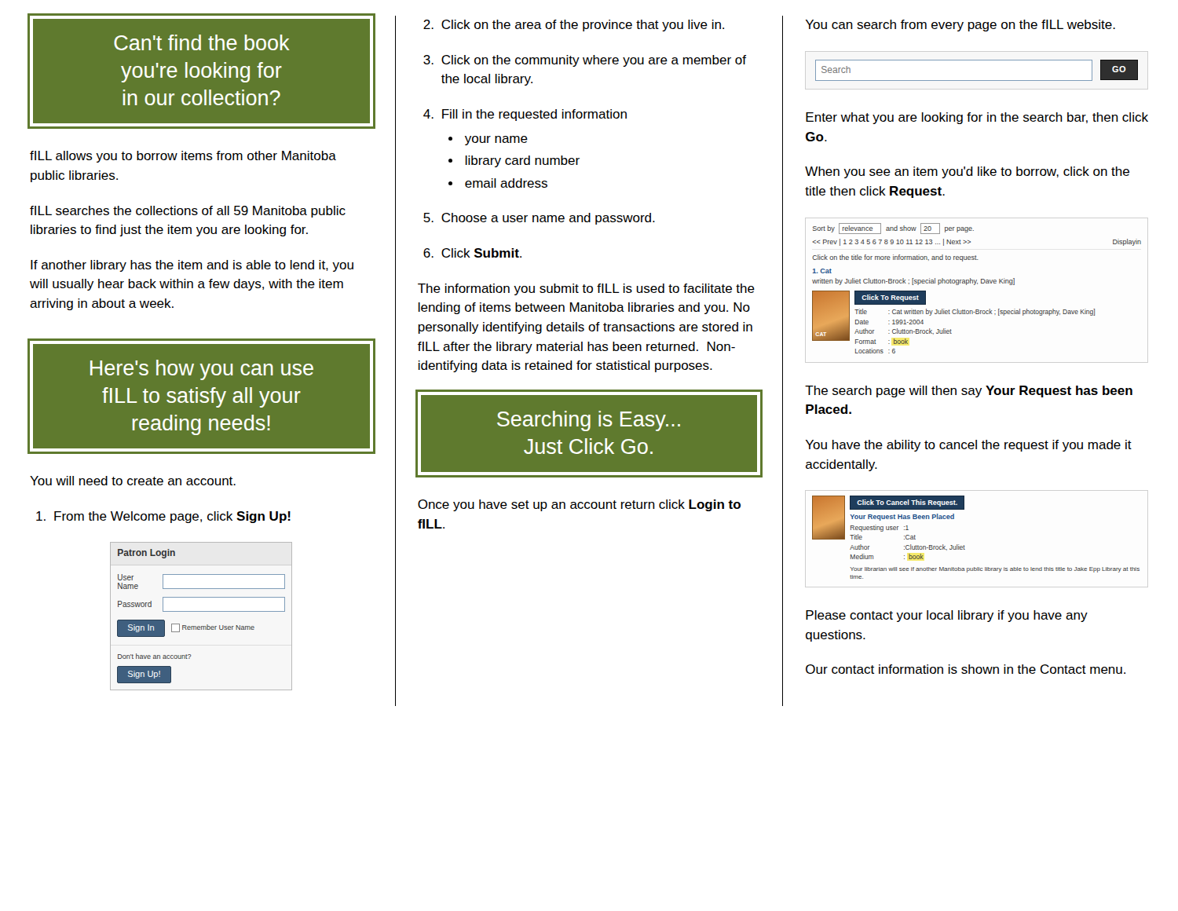Can't find the book
you're looking for
in our collection?
fILL allows you to borrow items from other Manitoba public libraries.
fILL searches the collections of all 59 Manitoba public libraries to find just the item you are looking for.
If another library has the item and is able to lend it, you will usually hear back within a few days, with the item arriving in about a week.
Here's how you can use
fILL to satisfy all your
reading needs!
You will need to create an account.
From the Welcome page, click Sign Up!
Patron Login
User
Name
Password
Sign In Remember User Name
Don't have an account?
Sign Up!
Click on the area of the province that you live in.
Click on the community where you are a member of the local library.
Fill in the requested information
your name
library card number
email address
Choose a user name and password.
Click Submit.
The information you submit to fILL is used to facilitate the lending of items between Manitoba libraries and you. No personally identifying details of transactions are stored in fILL after the library material has been returned. Non-identifying data is retained for statistical purposes.
Searching is Easy...
Just Click Go.
Once you have set up an account return click Login to fILL.
You can search from every page on the fILL website.
Search
GO
Enter what you are looking for in the search bar, then click Go.
When you see an item you'd like to borrow, click on the title then click Request.
Sort by relevance and show 20 per page.
<< Prev | 1 2 3 4 5 6 7 8 9 10 11 12 13 ... | Next >> Displayin
Click on the title for more information, and to request.
1. Cat
written by Juliet Clutton-Brock ; [special photography, Dave King]
Click To Request
| Title | : Cat written by Juliet Clutton-Brock ; [special photography, Dave King] |
| Date | : 1991-2004 |
| Author | : Clutton-Brock, Juliet |
| Format | : book |
| Locations | : 6 |
The search page will then say Your Request has been Placed.
You have the ability to cancel the request if you made it accidentally.
Click To Cancel This Request.
Your Request Has Been Placed
| Requesting user | :1 |
| Title | :Cat |
| Author | :Clutton-Brock, Juliet |
| Medium | : book |
Your librarian will see if another Manitoba public library is able to lend this title to Jake Epp Library at this time.
Please contact your local library if you have any questions.
Our contact information is shown in the Contact menu.